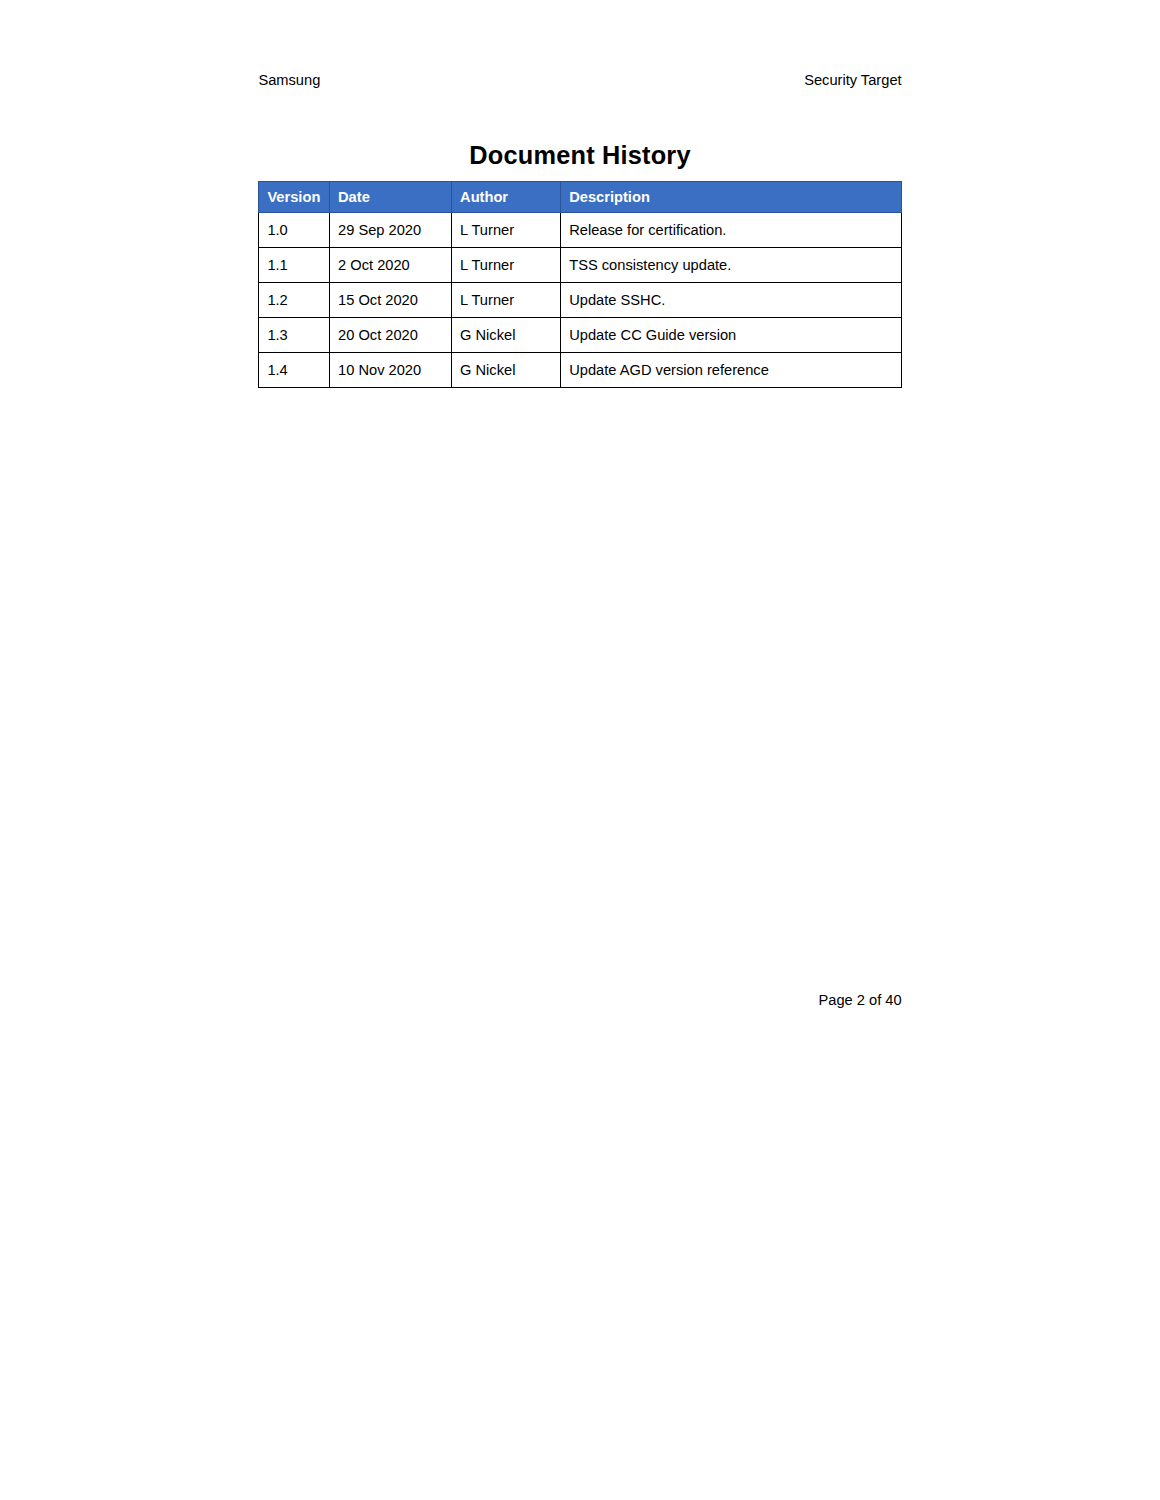Samsung Security Target
Document History
| Version | Date | Author | Description |
| --- | --- | --- | --- |
| 1.0 | 29 Sep 2020 | L Turner | Release for certification. |
| 1.1 | 2 Oct 2020 | L Turner | TSS consistency update. |
| 1.2 | 15 Oct 2020 | L Turner | Update SSHC. |
| 1.3 | 20 Oct 2020 | G Nickel | Update CC Guide version |
| 1.4 | 10 Nov 2020 | G Nickel | Update AGD version reference |
Page 2 of 40